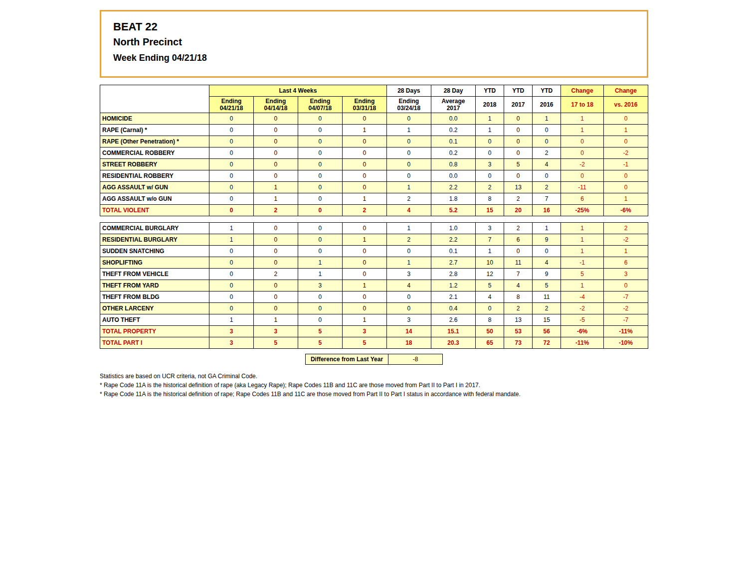BEAT 22
North Precinct
Week Ending 04/21/18
| | Last 4 Weeks | 28 Days | 28 Day | YTD | YTD | YTD | Change | Change |
| --- | --- | --- | --- | --- | --- | --- | --- | --- |
| Ending 04/21/18 | Ending 04/14/18 | Ending 04/07/18 | Ending 03/31/18 | Ending 03/24/18 | Average 2017 | 2018 | 2017 | 2016 | 17 to 18 | vs. 2016 |
| HOMICIDE | 0 | 0 | 0 | 0 | 0 | 0.0 | 1 | 0 | 1 | 1 | 0 |
| RAPE (Carnal) * | 0 | 0 | 0 | 1 | 1 | 0.2 | 1 | 0 | 0 | 1 | 1 |
| RAPE (Other Penetration) * | 0 | 0 | 0 | 0 | 0 | 0.1 | 0 | 0 | 0 | 0 | 0 |
| COMMERCIAL ROBBERY | 0 | 0 | 0 | 0 | 0 | 0.2 | 0 | 0 | 2 | 0 | -2 |
| STREET ROBBERY | 0 | 0 | 0 | 0 | 0 | 0.8 | 3 | 5 | 4 | -2 | -1 |
| RESIDENTIAL ROBBERY | 0 | 0 | 0 | 0 | 0 | 0.0 | 0 | 0 | 0 | 0 | 0 |
| AGG ASSAULT w/ GUN | 0 | 1 | 0 | 0 | 1 | 2.2 | 2 | 13 | 2 | -11 | 0 |
| AGG ASSAULT w/o GUN | 0 | 1 | 0 | 1 | 2 | 1.8 | 8 | 2 | 7 | 6 | 1 |
| TOTAL VIOLENT | 0 | 2 | 0 | 2 | 4 | 5.2 | 15 | 20 | 16 | -25% | -6% |
| COMMERCIAL BURGLARY | 1 | 0 | 0 | 0 | 1 | 1.0 | 3 | 2 | 1 | 1 | 2 |
| RESIDENTIAL BURGLARY | 1 | 0 | 0 | 1 | 2 | 2.2 | 7 | 6 | 9 | 1 | -2 |
| SUDDEN SNATCHING | 0 | 0 | 0 | 0 | 0 | 0.1 | 1 | 0 | 0 | 1 | 1 |
| SHOPLIFTING | 0 | 0 | 1 | 0 | 1 | 2.7 | 10 | 11 | 4 | -1 | 6 |
| THEFT FROM VEHICLE | 0 | 2 | 1 | 0 | 3 | 2.8 | 12 | 7 | 9 | 5 | 3 |
| THEFT FROM YARD | 0 | 0 | 3 | 1 | 4 | 1.2 | 5 | 4 | 5 | 1 | 0 |
| THEFT FROM BLDG | 0 | 0 | 0 | 0 | 0 | 2.1 | 4 | 8 | 11 | -4 | -7 |
| OTHER LARCENY | 0 | 0 | 0 | 0 | 0 | 0.4 | 0 | 2 | 2 | -2 | -2 |
| AUTO THEFT | 1 | 1 | 0 | 1 | 3 | 2.6 | 8 | 13 | 15 | -5 | -7 |
| TOTAL PROPERTY | 3 | 3 | 5 | 3 | 14 | 15.1 | 50 | 53 | 56 | -6% | -11% |
| TOTAL PART I | 3 | 5 | 5 | 5 | 18 | 20.3 | 65 | 73 | 72 | -11% | -10% |
Difference from Last Year
-8
Statistics are based on UCR criteria, not GA Criminal Code.
* Rape Code 11A is the historical definition of rape (aka Legacy Rape); Rape Codes 11B and 11C are those moved from Part II to Part I in 2017.
* Rape Code 11A is the historical definition of rape; Rape Codes 11B and 11C are those moved from Part II to Part I status in accordance with federal mandate.